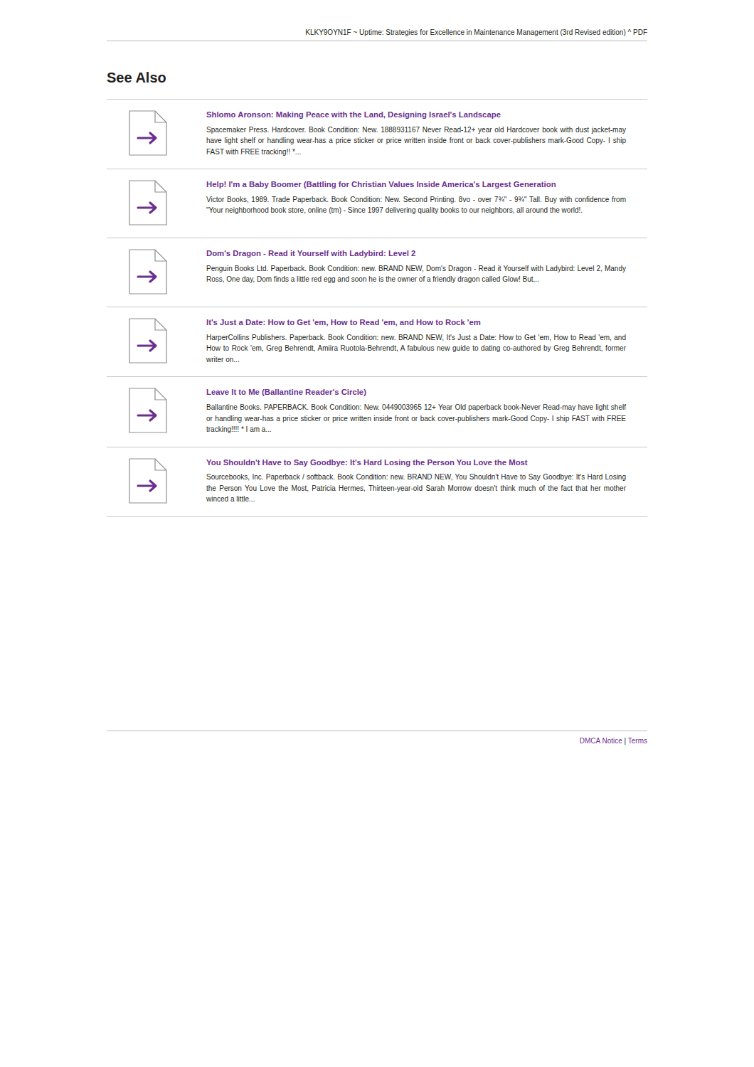KLKY9OYN1F ~ Uptime: Strategies for Excellence in Maintenance Management (3rd Revised edition) ^ PDF
See Also
Shlomo Aronson: Making Peace with the Land, Designing Israel's Landscape
Spacemaker Press. Hardcover. Book Condition: New. 1888931167 Never Read-12+ year old Hardcover book with dust jacket-may have light shelf or handling wear-has a price sticker or price written inside front or back cover-publishers mark-Good Copy- I ship FAST with FREE tracking!! *...
Help! I'm a Baby Boomer (Battling for Christian Values Inside America's Largest Generation
Victor Books, 1989. Trade Paperback. Book Condition: New. Second Printing. 8vo - over 7¾" - 9¾" Tall. Buy with confidence from "Your neighborhood book store, online (tm) - Since 1997 delivering quality books to our neighbors, all around the world!.
Dom's Dragon - Read it Yourself with Ladybird: Level 2
Penguin Books Ltd. Paperback. Book Condition: new. BRAND NEW, Dom's Dragon - Read it Yourself with Ladybird: Level 2, Mandy Ross, One day, Dom finds a little red egg and soon he is the owner of a friendly dragon called Glow! But...
It's Just a Date: How to Get 'em, How to Read 'em, and How to Rock 'em
HarperCollins Publishers. Paperback. Book Condition: new. BRAND NEW, It's Just a Date: How to Get 'em, How to Read 'em, and How to Rock 'em, Greg Behrendt, Amiira Ruotola-Behrendt, A fabulous new guide to dating co-authored by Greg Behrendt, former writer on...
Leave It to Me (Ballantine Reader's Circle)
Ballantine Books. PAPERBACK. Book Condition: New. 0449003965 12+ Year Old paperback book-Never Read-may have light shelf or handling wear-has a price sticker or price written inside front or back cover-publishers mark-Good Copy- I ship FAST with FREE tracking!!!! * I am a...
You Shouldn't Have to Say Goodbye: It's Hard Losing the Person You Love the Most
Sourcebooks, Inc. Paperback / softback. Book Condition: new. BRAND NEW, You Shouldn't Have to Say Goodbye: It's Hard Losing the Person You Love the Most, Patricia Hermes, Thirteen-year-old Sarah Morrow doesn't think much of the fact that her mother winced a little...
DMCA Notice | Terms